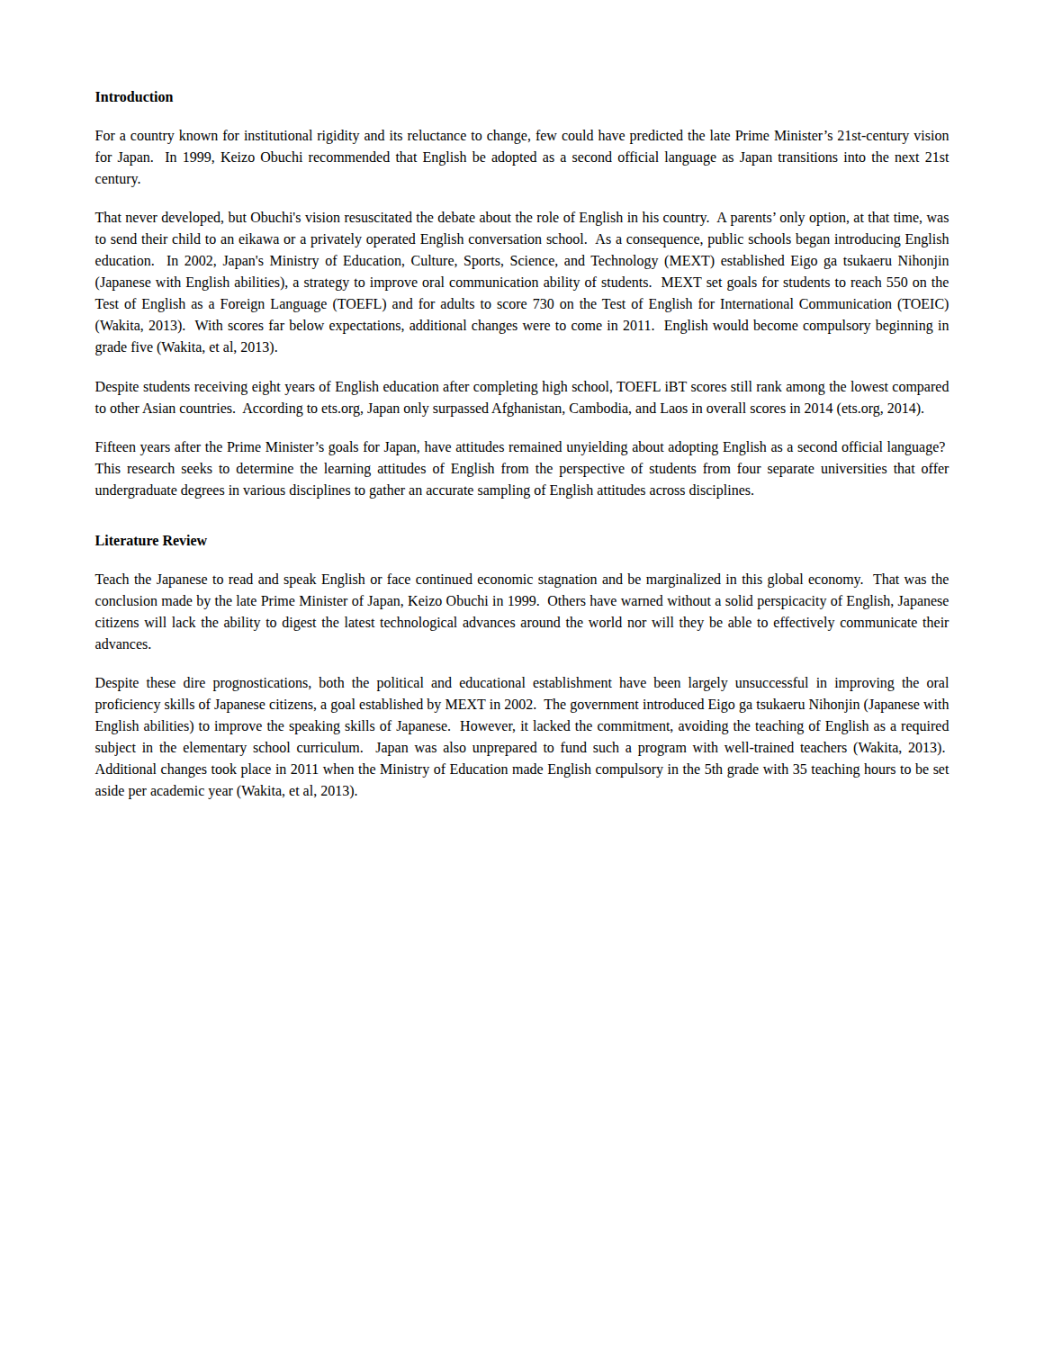Introduction
For a country known for institutional rigidity and its reluctance to change, few could have predicted the late Prime Minister’s 21st-century vision for Japan. In 1999, Keizo Obuchi recommended that English be adopted as a second official language as Japan transitions into the next 21st century.
That never developed, but Obuchi's vision resuscitated the debate about the role of English in his country. A parents’ only option, at that time, was to send their child to an eikawa or a privately operated English conversation school. As a consequence, public schools began introducing English education. In 2002, Japan's Ministry of Education, Culture, Sports, Science, and Technology (MEXT) established Eigo ga tsukaeru Nihonjin (Japanese with English abilities), a strategy to improve oral communication ability of students. MEXT set goals for students to reach 550 on the Test of English as a Foreign Language (TOEFL) and for adults to score 730 on the Test of English for International Communication (TOEIC) (Wakita, 2013). With scores far below expectations, additional changes were to come in 2011. English would become compulsory beginning in grade five (Wakita, et al, 2013).
Despite students receiving eight years of English education after completing high school, TOEFL iBT scores still rank among the lowest compared to other Asian countries. According to ets.org, Japan only surpassed Afghanistan, Cambodia, and Laos in overall scores in 2014 (ets.org, 2014).
Fifteen years after the Prime Minister’s goals for Japan, have attitudes remained unyielding about adopting English as a second official language? This research seeks to determine the learning attitudes of English from the perspective of students from four separate universities that offer undergraduate degrees in various disciplines to gather an accurate sampling of English attitudes across disciplines.
Literature Review
Teach the Japanese to read and speak English or face continued economic stagnation and be marginalized in this global economy. That was the conclusion made by the late Prime Minister of Japan, Keizo Obuchi in 1999. Others have warned without a solid perspicacity of English, Japanese citizens will lack the ability to digest the latest technological advances around the world nor will they be able to effectively communicate their advances.
Despite these dire prognostications, both the political and educational establishment have been largely unsuccessful in improving the oral proficiency skills of Japanese citizens, a goal established by MEXT in 2002. The government introduced Eigo ga tsukaeru Nihonjin (Japanese with English abilities) to improve the speaking skills of Japanese. However, it lacked the commitment, avoiding the teaching of English as a required subject in the elementary school curriculum. Japan was also unprepared to fund such a program with well-trained teachers (Wakita, 2013). Additional changes took place in 2011 when the Ministry of Education made English compulsory in the 5th grade with 35 teaching hours to be set aside per academic year (Wakita, et al, 2013).